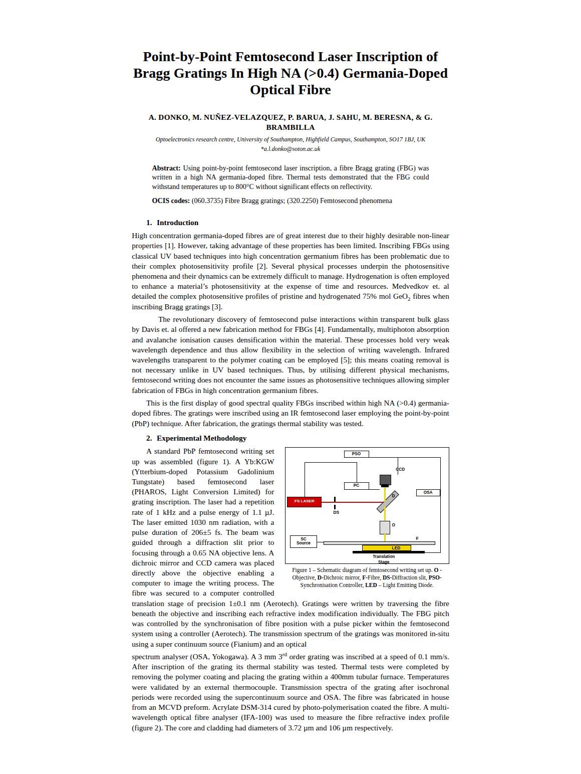Point-by-Point Femtosecond Laser Inscription of Bragg Gratings In High NA (>0.4) Germania-Doped Optical Fibre
A. DONKO, M. NUÑEZ-VELAZQUEZ, P. BARUA, J. SAHU, M. BERESNA, & G. BRAMBILLA
Optoelectronics research centre, University of Southampton, Highfield Campus, Southampton, SO17 1BJ, UK
*a.l.donko@soton.ac.uk
Abstract: Using point-by-point femtosecond laser inscription, a fibre Bragg grating (FBG) was written in a high NA germania-doped fibre. Thermal tests demonstrated that the FBG could withstand temperatures up to 800°C without significant effects on reflectivity.
OCIS codes: (060.3735) Fibre Bragg gratings; (320.2250) Femtosecond phenomena
1. Introduction
High concentration germania-doped fibres are of great interest due to their highly desirable non-linear properties [1]. However, taking advantage of these properties has been limited. Inscribing FBGs using classical UV based techniques into high concentration germanium fibres has been problematic due to their complex photosensitivity profile [2]. Several physical processes underpin the photosensitive phenomena and their dynamics can be extremely difficult to manage. Hydrogenation is often employed to enhance a material’s photosensitivity at the expense of time and resources. Medvedkov et. al detailed the complex photosensitive profiles of pristine and hydrogenated 75% mol GeO2 fibres when inscribing Bragg gratings [3].
The revolutionary discovery of femtosecond pulse interactions within transparent bulk glass by Davis et. al offered a new fabrication method for FBGs [4]. Fundamentally, multiphoton absorption and avalanche ionisation causes densification within the material. These processes hold very weak wavelength dependence and thus allow flexibility in the selection of writing wavelength. Infrared wavelengths transparent to the polymer coating can be employed [5]; this means coating removal is not necessary unlike in UV based techniques. Thus, by utilising different physical mechanisms, femtosecond writing does not encounter the same issues as photosensitive techniques allowing simpler fabrication of FBGs in high concentration germanium fibres.
This is the first display of good spectral quality FBGs inscribed within high NA (>0.4) germania-doped fibres. The gratings were inscribed using an IR femtosecond laser employing the point-by-point (PbP) technique. After fabrication, the gratings thermal stability was tested.
2. Experimental Methodology
PSO
PC
CCD
OSA
FS LASER
DS
D
O
SC
Source
F
LED
Translation
Stage
Figure 1 – Schematic diagram of femtosecond writing set up. O -Objective, D-Dichroic mirror, F-Fibre, DS-Diffraction slit, PSO-Synchronisation Controller, LED – Light Emitting Diode.
A standard PbP femtosecond writing set up was assembled (figure 1). A Yb:KGW (Ytterbium-doped Potassium Gadolinium Tungstate) based femtosecond laser (PHAROS, Light Conversion Limited) for grating inscription. The laser had a repetition rate of 1 kHz and a pulse energy of 1.1 µJ. The laser emitted 1030 nm radiation, with a pulse duration of 206±5 fs. The beam was guided through a diffraction slit prior to focusing through a 0.65 NA objective lens. A dichroic mirror and CCD camera was placed directly above the objective enabling a computer to image the writing process. The fibre was secured to a computer controlled translation stage of precision 1±0.1 nm (Aerotech). Gratings were written by traversing the fibre beneath the objective and inscribing each refractive index modification individually. The FBG pitch was controlled by the synchronisation of fibre position with a pulse picker within the femtosecond system using a controller (Aerotech). The transmission spectrum of the gratings was monitored in-situ using a super continuum source (Fianium) and an optical
spectrum analyser (OSA, Yokogawa). A 3 mm 3rd order grating was inscribed at a speed of 0.1 mm/s. After inscription of the grating its thermal stability was tested. Thermal tests were completed by removing the polymer coating and placing the grating within a 400mm tubular furnace. Temperatures were validated by an external thermocouple. Transmission spectra of the grating after isochronal periods were recorded using the supercontinuum source and OSA. The fibre was fabricated in house from an MCVD preform. Acrylate DSM-314 cured by photo-polymerisation coated the fibre. A multi-wavelength optical fibre analyser (IFA-100) was used to measure the fibre refractive index profile (figure 2). The core and cladding had diameters of 3.72 µm and 106 µm respectively.